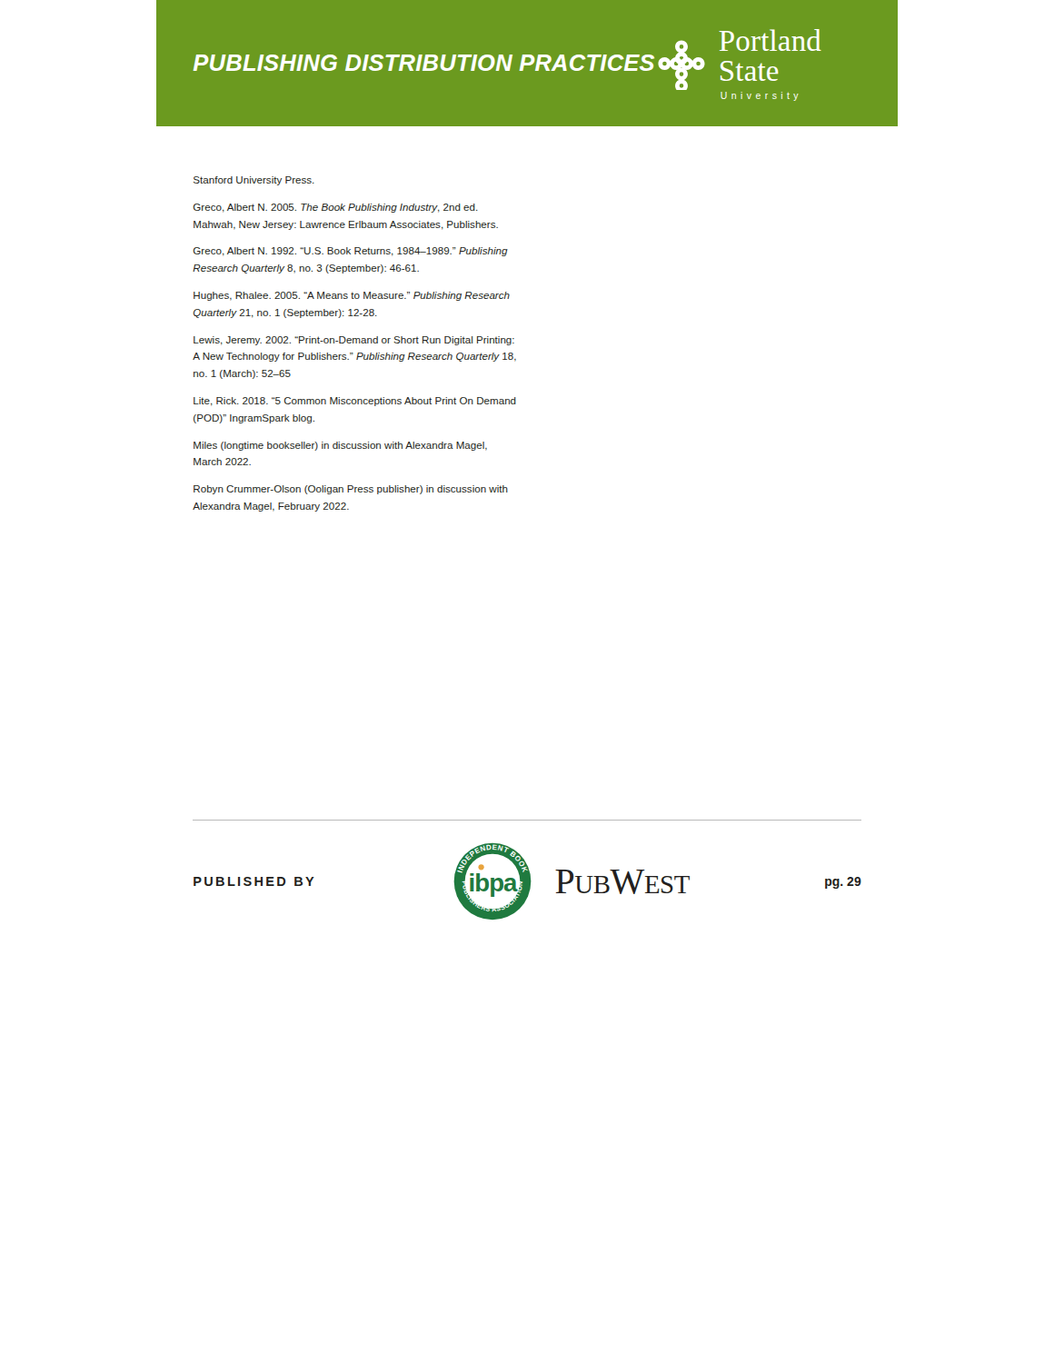Publishing Distribution Practices
Portland State University
Stanford University Press.
Greco, Albert N. 2005. The Book Publishing Industry, 2nd ed. Mahwah, New Jersey: Lawrence Erlbaum Associates, Publishers.
Greco, Albert N. 1992. “U.S. Book Returns, 1984–1989.” Publishing Research Quarterly 8, no. 3 (September): 46-61.
Hughes, Rhalee. 2005. “A Means to Measure.” Publishing Research Quarterly 21, no. 1 (September): 12-28.
Lewis, Jeremy. 2002. “Print-on-Demand or Short Run Digital Printing: A New Technology for Publishers.” Publishing Research Quarterly 18, no. 1 (March): 52–65
Lite, Rick. 2018. “5 Common Misconceptions About Print On Demand (POD)” IngramSpark blog.
Miles (longtime bookseller) in discussion with Alexandra Magel, March 2022.
Robyn Crummer-Olson (Ooligan Press publisher) in discussion with Alexandra Magel, February 2022.
PUBLISHED BY
INDEPENDENT BOOK PUBLISHERS ASSOCIATION ibpa
PUB WEST
pg. 29